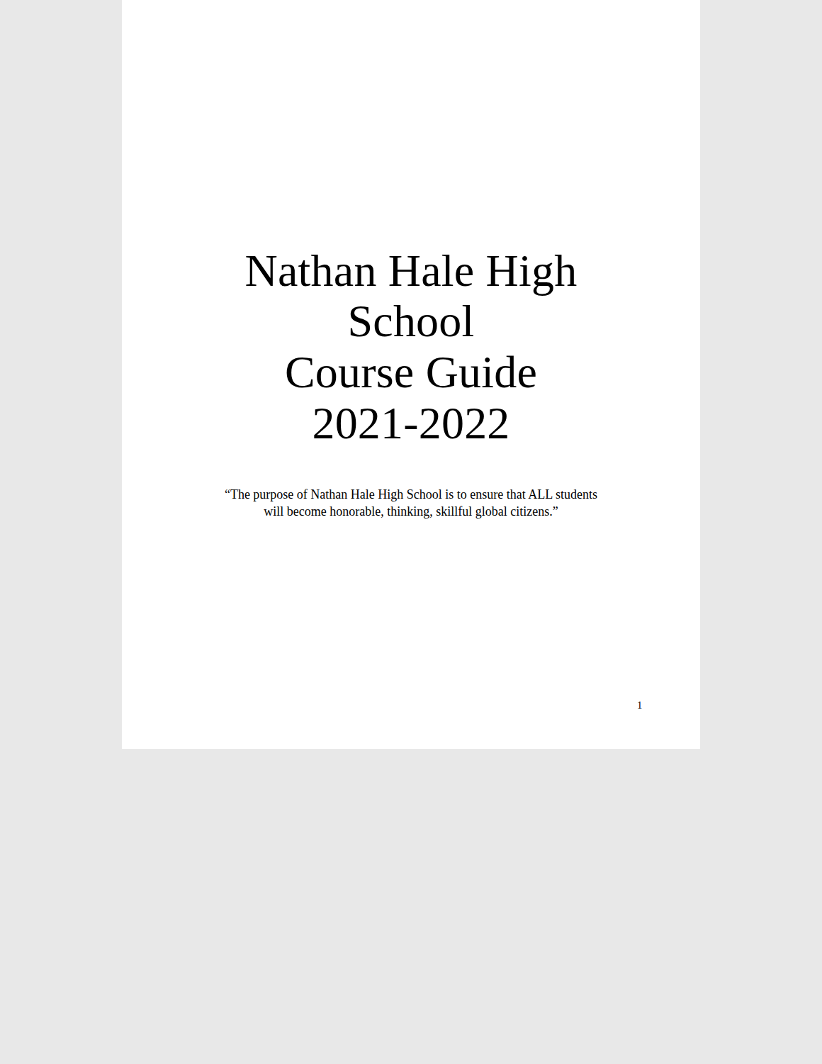Nathan Hale High School
Course Guide
2021-2022
“The purpose of Nathan Hale High School is to ensure that ALL students will become honorable, thinking, skillful global citizens.”
1